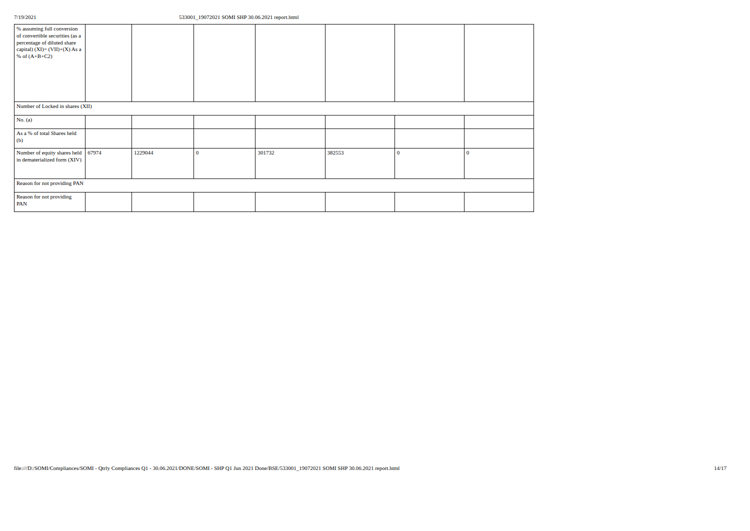7/19/2021 533001_19072021 SOMI SHP 30.06.2021 report.html
| % assuming full conversion of convertible securities (as a percentage of diluted share capital) (XI)= (VII)+(X) As a % of (A+B+C2) | | | | | | | |
| Number of Locked in shares (XII) |
| No. (a) | | | | | | | |
| As a % of total Shares held (b) | | | | | | | |
| Number of equity shares held in dematerialized form (XIV) | 67974 | 1229044 | 0 | 301732 | 382553 | 0 | 0 |
| Reason for not providing PAN |
| Reason for not providing PAN | | | | | | | |
file:///D:/SOMI/Compliances/SOMI - Qtrly Compliances Q1 - 30.06.2021/DONE/SOMI - SHP Q1 Jun 2021 Done/BSE/533001_19072021 SOMI SHP 30.06.2021 report.html 14/17